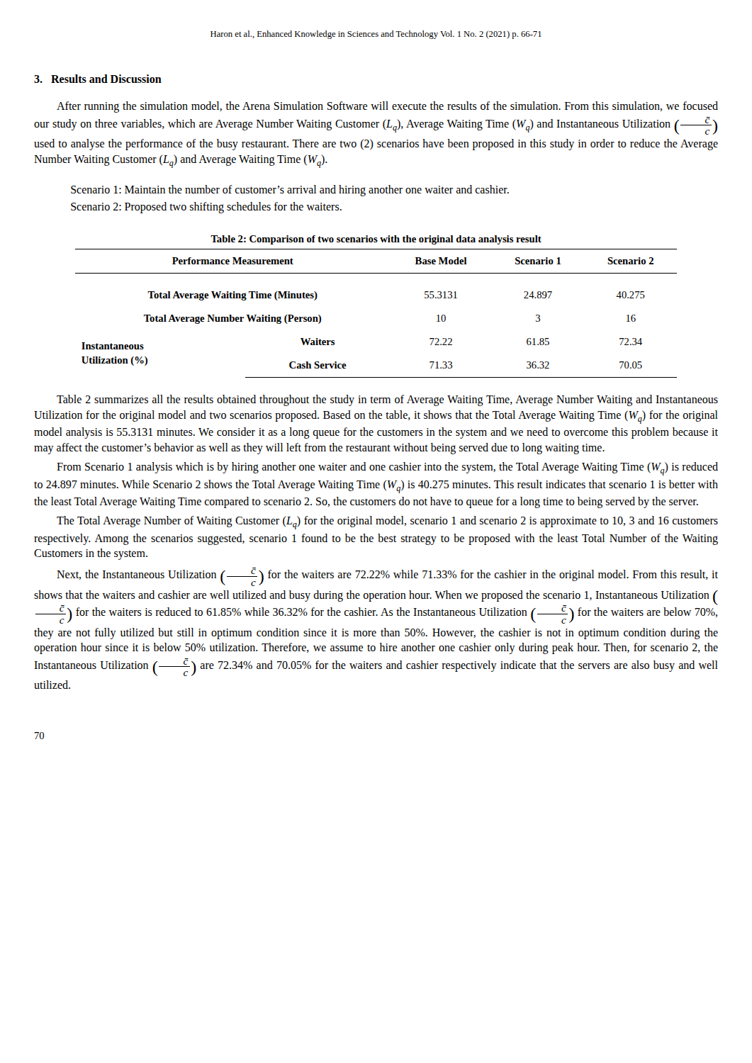Haron et al., Enhanced Knowledge in Sciences and Technology Vol. 1 No. 2 (2021) p. 66-71
3. Results and Discussion
After running the simulation model, the Arena Simulation Software will execute the results of the simulation. From this simulation, we focused our study on three variables, which are Average Number Waiting Customer (Lq), Average Waiting Time (Wq) and Instantaneous Utilization (c̄c) used to analyse the performance of the busy restaurant. There are two (2) scenarios have been proposed in this study in order to reduce the Average Number Waiting Customer (Lq) and Average Waiting Time (Wq).
Scenario 1: Maintain the number of customer’s arrival and hiring another one waiter and cashier.
Scenario 2: Proposed two shifting schedules for the waiters.
Table 2: Comparison of two scenarios with the original data analysis result
| Performance Measurement | Base Model | Scenario 1 | Scenario 2 |
| --- | --- | --- | --- |
| Total Average Waiting Time (Minutes) | 55.3131 | 24.897 | 40.275 |
| Total Average Number Waiting (Person) | 10 | 3 | 16 |
| Instantaneous Utilization (%) | Waiters | 72.22 | 61.85 | 72.34 |
| Cash Service | 71.33 | 36.32 | 70.05 |
Table 2 summarizes all the results obtained throughout the study in term of Average Waiting Time, Average Number Waiting and Instantaneous Utilization for the original model and two scenarios proposed. Based on the table, it shows that the Total Average Waiting Time (Wq) for the original model analysis is 55.3131 minutes. We consider it as a long queue for the customers in the system and we need to overcome this problem because it may affect the customer’s behavior as well as they will left from the restaurant without being served due to long waiting time.
From Scenario 1 analysis which is by hiring another one waiter and one cashier into the system, the Total Average Waiting Time (Wq) is reduced to 24.897 minutes. While Scenario 2 shows the Total Average Waiting Time (Wq) is 40.275 minutes. This result indicates that scenario 1 is better with the least Total Average Waiting Time compared to scenario 2. So, the customers do not have to queue for a long time to being served by the server.
The Total Average Number of Waiting Customer (Lq) for the original model, scenario 1 and scenario 2 is approximate to 10, 3 and 16 customers respectively. Among the scenarios suggested, scenario 1 found to be the best strategy to be proposed with the least Total Number of the Waiting Customers in the system.
Next, the Instantaneous Utilization (c̄c) for the waiters are 72.22% while 71.33% for the cashier in the original model. From this result, it shows that the waiters and cashier are well utilized and busy during the operation hour. When we proposed the scenario 1, Instantaneous Utilization (c̄c) for the waiters is reduced to 61.85% while 36.32% for the cashier. As the Instantaneous Utilization (c̄c) for the waiters are below 70%, they are not fully utilized but still in optimum condition since it is more than 50%. However, the cashier is not in optimum condition during the operation hour since it is below 50% utilization. Therefore, we assume to hire another one cashier only during peak hour. Then, for scenario 2, the Instantaneous Utilization (c̄c) are 72.34% and 70.05% for the waiters and cashier respectively indicate that the servers are also busy and well utilized.
70